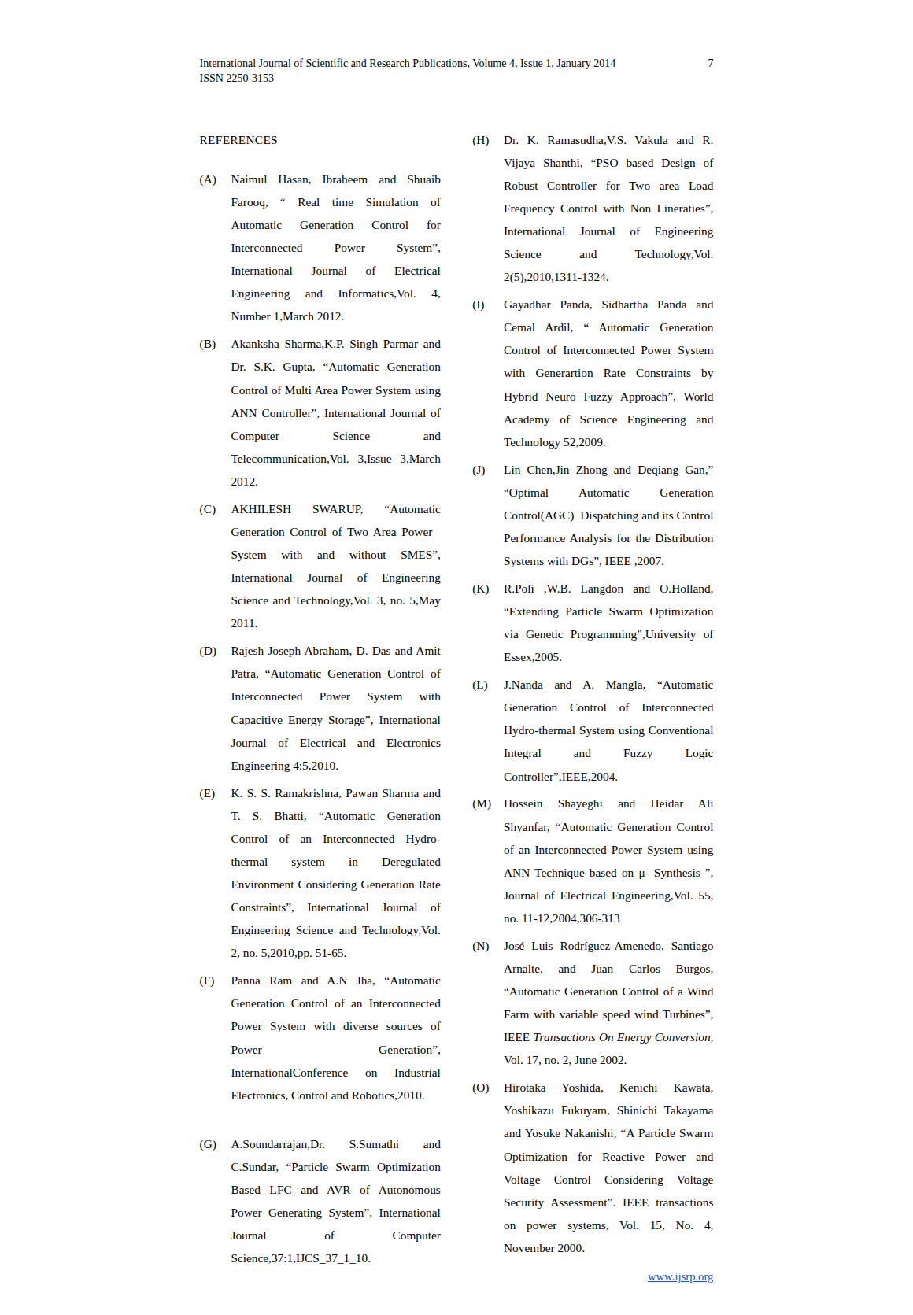International Journal of Scientific and Research Publications, Volume 4, Issue 1, January 2014
ISSN 2250-3153 7
REFERENCES
(A) Naimul Hasan, Ibraheem and Shuaib Farooq, “ Real time Simulation of Automatic Generation Control for Interconnected Power System”, International Journal of Electrical Engineering and Informatics,Vol. 4, Number 1,March 2012.
(B) Akanksha Sharma,K.P. Singh Parmar and Dr. S.K. Gupta, “Automatic Generation Control of Multi Area Power System using ANN Controller”, International Journal of Computer Science and Telecommunication,Vol. 3,Issue 3,March 2012.
(C) AKHILESH SWARUP, “Automatic Generation Control of Two Area Power System with and without SMES”, International Journal of Engineering Science and Technology,Vol. 3, no. 5,May 2011.
(D) Rajesh Joseph Abraham, D. Das and Amit Patra, “Automatic Generation Control of Interconnected Power System with Capacitive Energy Storage”, International Journal of Electrical and Electronics Engineering 4:5,2010.
(E) K. S. S. Ramakrishna, Pawan Sharma and T. S. Bhatti, “Automatic Generation Control of an Interconnected Hydro-thermal system in Deregulated Environment Considering Generation Rate Constraints”, International Journal of Engineering Science and Technology,Vol. 2, no. 5,2010,pp. 51-65.
(F) Panna Ram and A.N Jha, “Automatic Generation Control of an Interconnected Power System with diverse sources of Power Generation”, InternationalConference on Industrial Electronics, Control and Robotics,2010.
(G) A.Soundarrajan,Dr. S.Sumathi and C.Sundar, “Particle Swarm Optimization Based LFC and AVR of Autonomous Power Generating System”, International Journal of Computer Science,37:1,IJCS_37_1_10.
(H) Dr. K. Ramasudha,V.S. Vakula and R. Vijaya Shanthi, “PSO based Design of Robust Controller for Two area Load Frequency Control with Non Lineraties”, International Journal of Engineering Science and Technology,Vol. 2(5),2010,1311-1324.
(I) Gayadhar Panda, Sidhartha Panda and Cemal Ardil, “ Automatic Generation Control of Interconnected Power System with Generartion Rate Constraints by Hybrid Neuro Fuzzy Approach”, World Academy of Science Engineering and Technology 52,2009.
(J) Lin Chen,Jin Zhong and Deqiang Gan,” “Optimal Automatic Generation Control(AGC) Dispatching and its Control Performance Analysis for the Distribution Systems with DGs”, IEEE ,2007.
(K) R.Poli ,W.B. Langdon and O.Holland, “Extending Particle Swarm Optimization via Genetic Programming”,University of Essex,2005.
(L) J.Nanda and A. Mangla, “Automatic Generation Control of Interconnected Hydro-thermal System using Conventional Integral and Fuzzy Logic Controller”,IEEE,2004.
(M) Hossein Shayeghi and Heidar Ali Shyanfar, “Automatic Generation Control of an Interconnected Power System using ANN Technique based on μ- Synthesis ”, Journal of Electrical Engineering,Vol. 55, no. 11-12,2004,306-313
(N) José Luis Rodríguez-Amenedo, Santiago Arnalte, and Juan Carlos Burgos, “Automatic Generation Control of a Wind Farm with variable speed wind Turbines”, IEEE Transactions On Energy Conversion, Vol. 17, no. 2, June 2002.
(O) Hirotaka Yoshida, Kenichi Kawata, Yoshikazu Fukuyam, Shinichi Takayama and Yosuke Nakanishi, “A Particle Swarm Optimization for Reactive Power and Voltage Control Considering Voltage Security Assessment”. IEEE transactions on power systems, Vol. 15, No. 4, November 2000.
www.ijsrp.org